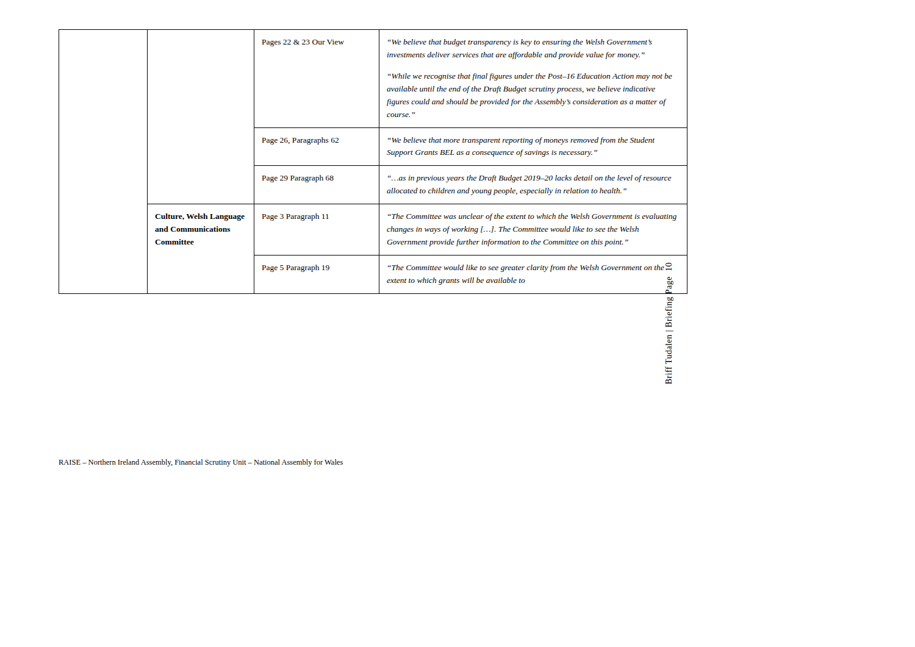| | | Pages 22 & 23 Our View | “We believe that budget transparency is key to ensuring the Welsh Government’s investments deliver services that are affordable and provide value for money.” “While we recognise that final figures under the Post–16 Education Action may not be available until the end of the Draft Budget scrutiny process, we believe indicative figures could and should be provided for the Assembly’s consideration as a matter of course.” |
| Page 26, Paragraphs 62 | “We believe that more transparent reporting of moneys removed from the Student Support Grants BEL as a consequence of savings is necessary.” |
| Page 29 Paragraph 68 | “…as in previous years the Draft Budget 2019–20 lacks detail on the level of resource allocated to children and young people, especially in relation to health.” |
| Culture, Welsh Language and Communications Committee | Page 3 Paragraph 11 | “The Committee was unclear of the extent to which the Welsh Government is evaluating changes in ways of working […]. The Committee would like to see the Welsh Government provide further information to the Committee on this point.” |
| Page 5 Paragraph 19 | “The Committee would like to see greater clarity from the Welsh Government on the extent to which grants will be available to |
Briff Tudalen | Briefing Page 10
RAISE – Northern Ireland Assembly, Financial Scrutiny Unit – National Assembly for Wales